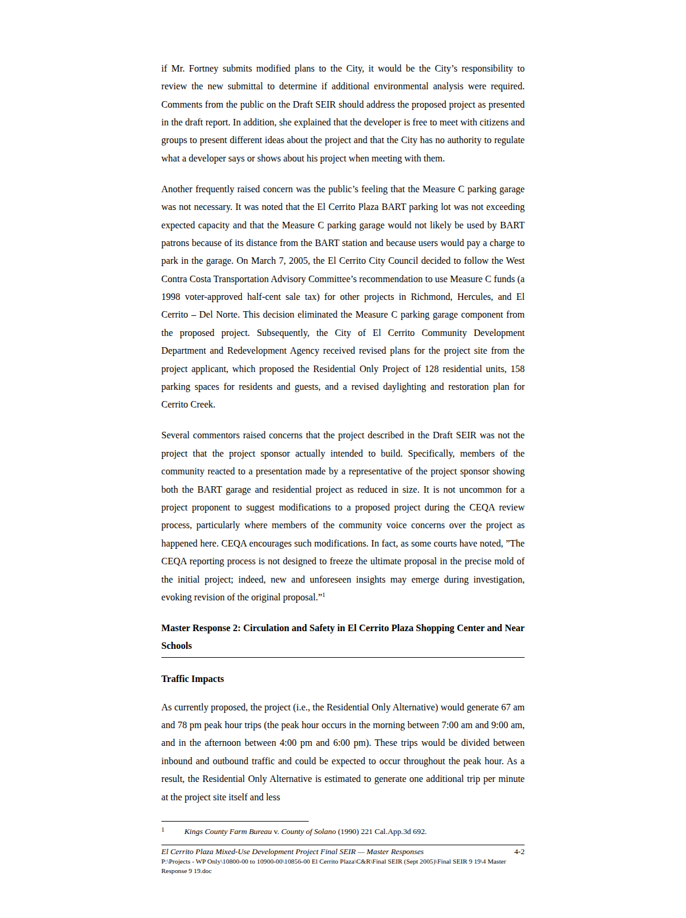if Mr. Fortney submits modified plans to the City, it would be the City’s responsibility to review the new submittal to determine if additional environmental analysis were required. Comments from the public on the Draft SEIR should address the proposed project as presented in the draft report. In addition, she explained that the developer is free to meet with citizens and groups to present different ideas about the project and that the City has no authority to regulate what a developer says or shows about his project when meeting with them.
Another frequently raised concern was the public’s feeling that the Measure C parking garage was not necessary. It was noted that the El Cerrito Plaza BART parking lot was not exceeding expected capacity and that the Measure C parking garage would not likely be used by BART patrons because of its distance from the BART station and because users would pay a charge to park in the garage. On March 7, 2005, the El Cerrito City Council decided to follow the West Contra Costa Transportation Advisory Committee’s recommendation to use Measure C funds (a 1998 voter-approved half-cent sale tax) for other projects in Richmond, Hercules, and El Cerrito – Del Norte. This decision eliminated the Measure C parking garage component from the proposed project. Subsequently, the City of El Cerrito Community Development Department and Redevelopment Agency received revised plans for the project site from the project applicant, which proposed the Residential Only Project of 128 residential units, 158 parking spaces for residents and guests, and a revised daylighting and restoration plan for Cerrito Creek.
Several commentors raised concerns that the project described in the Draft SEIR was not the project that the project sponsor actually intended to build. Specifically, members of the community reacted to a presentation made by a representative of the project sponsor showing both the BART garage and residential project as reduced in size. It is not uncommon for a project proponent to suggest modifications to a proposed project during the CEQA review process, particularly where members of the community voice concerns over the project as happened here. CEQA encourages such modifications. In fact, as some courts have noted, ”The CEQA reporting process is not designed to freeze the ultimate proposal in the precise mold of the initial project; indeed, new and unforeseen insights may emerge during investigation, evoking revision of the original proposal.”1
Master Response 2: Circulation and Safety in El Cerrito Plaza Shopping Center and Near Schools
Traffic Impacts
As currently proposed, the project (i.e., the Residential Only Alternative) would generate 67 am and 78 pm peak hour trips (the peak hour occurs in the morning between 7:00 am and 9:00 am, and in the afternoon between 4:00 pm and 6:00 pm). These trips would be divided between inbound and outbound traffic and could be expected to occur throughout the peak hour. As a result, the Residential Only Alternative is estimated to generate one additional trip per minute at the project site itself and less
1 Kings County Farm Bureau v. County of Solano (1990) 221 Cal.App.3d 692.
El Cerrito Plaza Mixed-Use Development Project Final SEIR — Master Responses 4-2
P:\Projects - WP Only\10800-00 to 10900-00\10856-00 El Cerrito Plaza\C&R\Final SEIR (Sept 2005)\Final SEIR 9 19\4 Master Response 9 19.doc